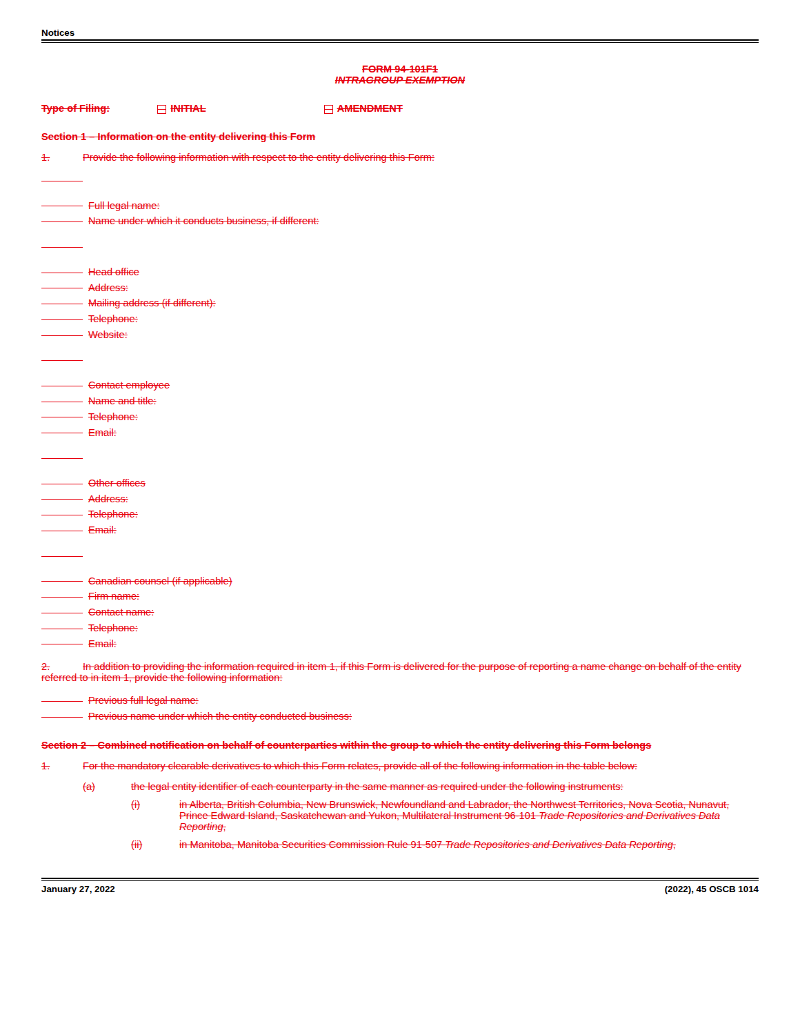Notices
FORM 94-101F1
INTRAGROUP EXEMPTION
Type of Filing: INITIAL AMENDMENT
Section 1 – Information on the entity delivering this Form
1. Provide the following information with respect to the entity delivering this Form:
Full legal name:
Name under which it conducts business, if different:
Head office
Address:
Mailing address (if different):
Telephone:
Website:
Contact employee
Name and title:
Telephone:
Email:
Other offices
Address:
Telephone:
Email:
Canadian counsel (if applicable)
Firm name:
Contact name:
Telephone:
Email:
2. In addition to providing the information required in item 1, if this Form is delivered for the purpose of reporting a name change on behalf of the entity referred to in item 1, provide the following information:
Previous full legal name:
Previous name under which the entity conducted business:
Section 2 – Combined notification on behalf of counterparties within the group to which the entity delivering this Form belongs
1. For the mandatory clearable derivatives to which this Form relates, provide all of the following information in the table below:
(a) the legal entity identifier of each counterparty in the same manner as required under the following instruments:
(i) in Alberta, British Columbia, New Brunswick, Newfoundland and Labrador, the Northwest Territories, Nova Scotia, Nunavut, Prince Edward Island, Saskatchewan and Yukon, Multilateral Instrument 96-101 Trade Repositories and Derivatives Data Reporting,
(ii) in Manitoba, Manitoba Securities Commission Rule 91-507 Trade Repositories and Derivatives Data Reporting,
January 27, 2022 (2022), 45 OSCB 1014